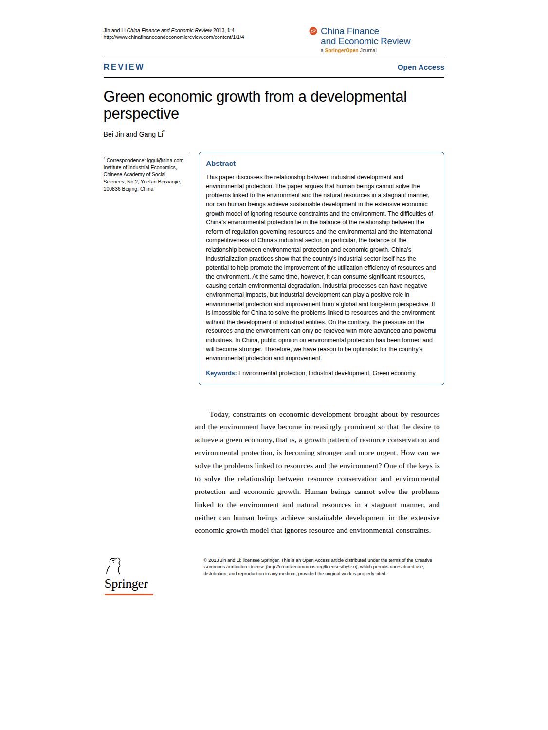Jin and Li China Finance and Economic Review 2013, 1:4
http://www.chinafinanceandeconomicreview.com/content/1/1/4
China Finance and Economic Review
a SpringerOpen Journal
REVIEW
Open Access
Green economic growth from a developmental
perspective
Bei Jin and Gang Li*
* Correspondence: lggui@sina.com
Institute of Industrial Economics,
Chinese Academy of Social
Sciences, No.2, Yuetan Beixiaojie,
100836 Beijing, China
Abstract
This paper discusses the relationship between industrial development and environmental protection. The paper argues that human beings cannot solve the problems linked to the environment and the natural resources in a stagnant manner, nor can human beings achieve sustainable development in the extensive economic growth model of ignoring resource constraints and the environment. The difficulties of China's environmental protection lie in the balance of the relationship between the reform of regulation governing resources and the environmental and the international competitiveness of China's industrial sector, in particular, the balance of the relationship between environmental protection and economic growth. China's industrialization practices show that the country's industrial sector itself has the potential to help promote the improvement of the utilization efficiency of resources and the environment. At the same time, however, it can consume significant resources, causing certain environmental degradation. Industrial processes can have negative environmental impacts, but industrial development can play a positive role in environmental protection and improvement from a global and long-term perspective. It is impossible for China to solve the problems linked to resources and the environment without the development of industrial entities. On the contrary, the pressure on the resources and the environment can only be relieved with more advanced and powerful industries. In China, public opinion on environmental protection has been formed and will become stronger. Therefore, we have reason to be optimistic for the country's environmental protection and improvement.
Keywords: Environmental protection; Industrial development; Green economy
Today, constraints on economic development brought about by resources and the environment have become increasingly prominent so that the desire to achieve a green economy, that is, a growth pattern of resource conservation and environmental protection, is becoming stronger and more urgent. How can we solve the problems linked to resources and the environment? One of the keys is to solve the relationship between resource conservation and environmental protection and economic growth. Human beings cannot solve the problems linked to the environment and natural resources in a stagnant manner, and neither can human beings achieve sustainable development in the extensive economic growth model that ignores resource and environmental constraints.
Springer
© 2013 Jin and Li; licensee Springer. This is an Open Access article distributed under the terms of the Creative Commons Attribution License (http://creativecommons.org/licenses/by/2.0), which permits unrestricted use, distribution, and reproduction in any medium, provided the original work is properly cited.